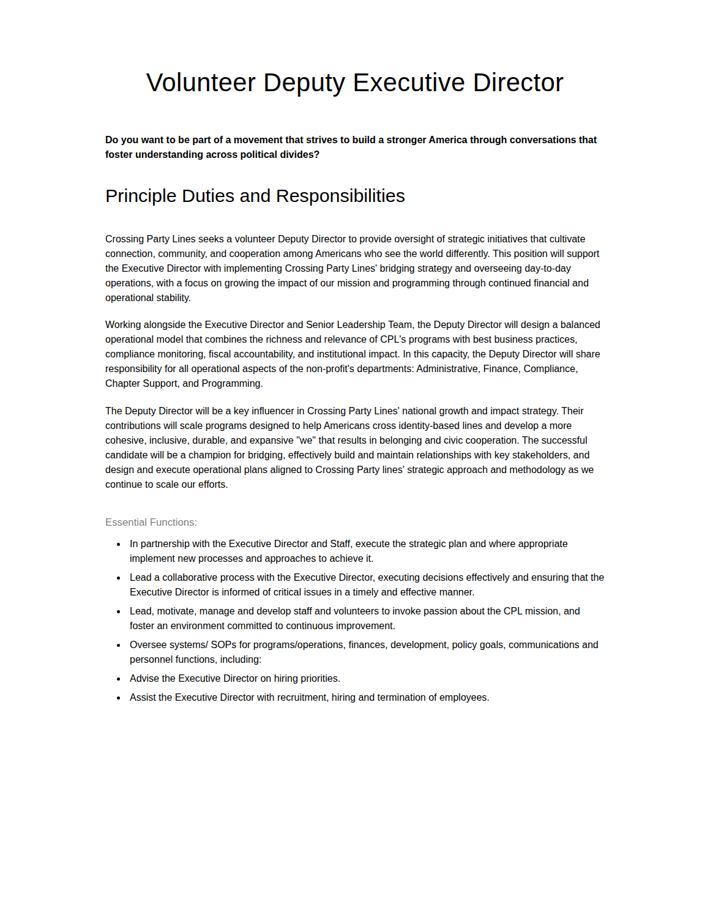Volunteer Deputy Executive Director
Do you want to be part of a movement that strives to build a stronger America through conversations that foster understanding across political divides?
Principle Duties and Responsibilities
Crossing Party Lines seeks a volunteer Deputy Director to provide oversight of strategic initiatives that cultivate connection, community, and cooperation among Americans who see the world differently. This position will support the Executive Director with implementing Crossing Party Lines' bridging strategy and overseeing day-to-day operations, with a focus on growing the impact of our mission and programming through continued financial and operational stability.
Working alongside the Executive Director and Senior Leadership Team, the Deputy Director will design a balanced operational model that combines the richness and relevance of CPL's programs with best business practices, compliance monitoring, fiscal accountability, and institutional impact. In this capacity, the Deputy Director will share responsibility for all operational aspects of the non-profit's departments: Administrative, Finance, Compliance, Chapter Support, and Programming.
The Deputy Director will be a key influencer in Crossing Party Lines' national growth and impact strategy. Their contributions will scale programs designed to help Americans cross identity-based lines and develop a more cohesive, inclusive, durable, and expansive "we" that results in belonging and civic cooperation. The successful candidate will be a champion for bridging, effectively build and maintain relationships with key stakeholders, and design and execute operational plans aligned to Crossing Party lines' strategic approach and methodology as we continue to scale our efforts.
Essential Functions:
In partnership with the Executive Director and Staff, execute the strategic plan and where appropriate implement new processes and approaches to achieve it.
Lead a collaborative process with the Executive Director, executing decisions effectively and ensuring that the Executive Director is informed of critical issues in a timely and effective manner.
Lead, motivate, manage and develop staff and volunteers to invoke passion about the CPL mission, and foster an environment committed to continuous improvement.
Oversee systems/ SOPs for programs/operations, finances, development, policy goals, communications and personnel functions, including:
Advise the Executive Director on hiring priorities.
Assist the Executive Director with recruitment, hiring and termination of employees.